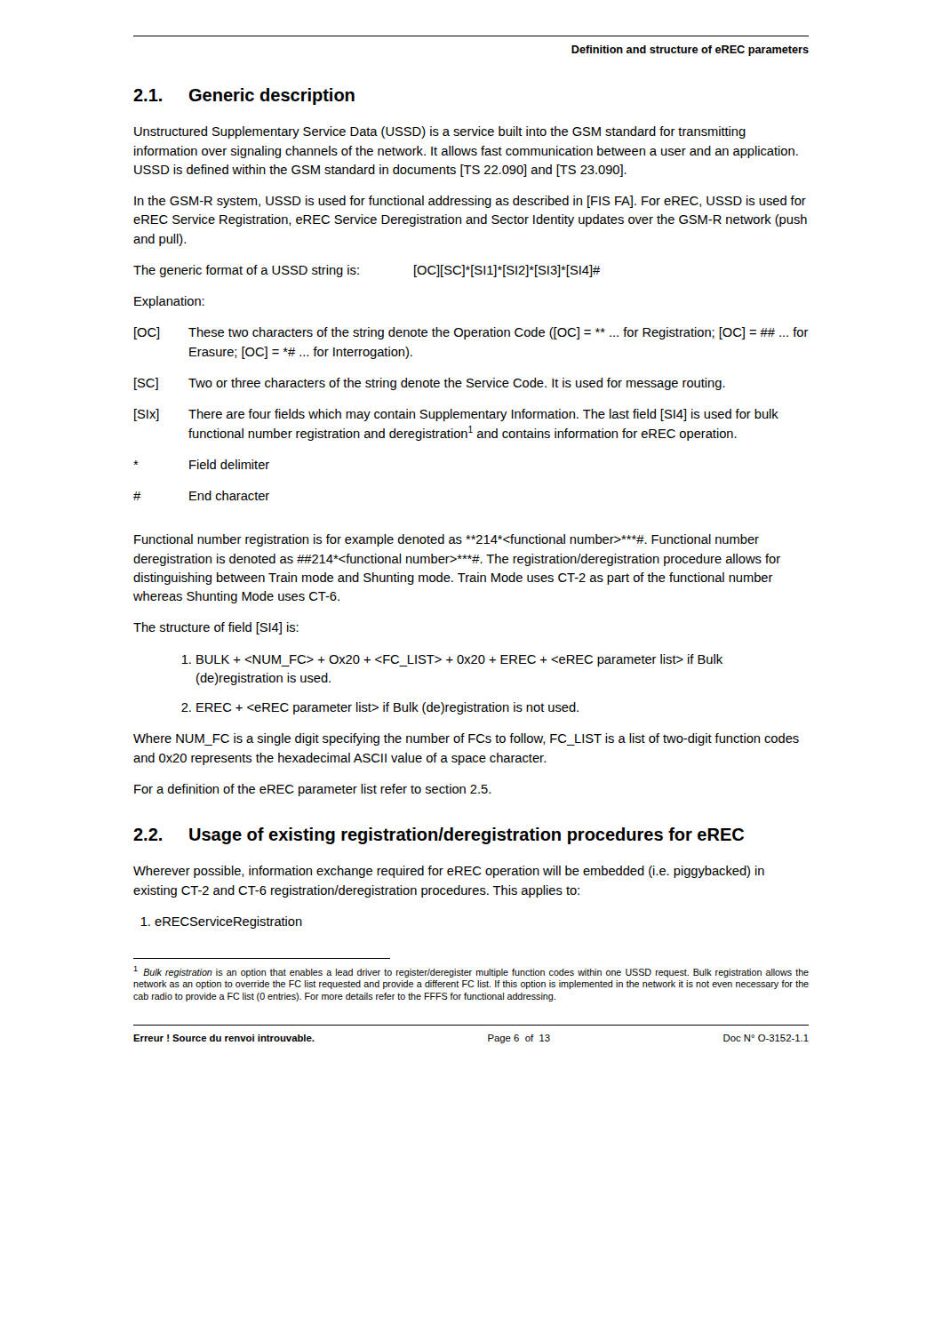Definition and structure of eREC parameters
2.1. Generic description
Unstructured Supplementary Service Data (USSD) is a service built into the GSM standard for transmitting information over signaling channels of the network. It allows fast communication between a user and an application. USSD is defined within the GSM standard in documents [TS 22.090] and [TS 23.090].
In the GSM-R system, USSD is used for functional addressing as described in [FIS FA]. For eREC, USSD is used for eREC Service Registration, eREC Service Deregistration and Sector Identity updates over the GSM-R network (push and pull).
The generic format of a USSD string is:[OC][SC]*[SI1]*[SI2]*[SI3]*[SI4]#
Explanation:
| [OC] | These two characters of the string denote the Operation Code ([OC] = ** ... for Registration; [OC] = ## ... for Erasure; [OC] = *# ... for Interrogation). |
| [SC] | Two or three characters of the string denote the Service Code. It is used for message routing. |
| [SIx] | There are four fields which may contain Supplementary Information. The last field [SI4] is used for bulk functional number registration and deregistration 1 and contains information for eREC operation. |
| * | Field delimiter |
| # | End character |
Functional number registration is for example denoted as **214*<functional number>***#. Functional number deregistration is denoted as ##214*<functional number>***#. The registration/deregistration procedure allows for distinguishing between Train mode and Shunting mode. Train Mode uses CT-2 as part of the functional number whereas Shunting Mode uses CT-6.
The structure of field [SI4] is:
BULK + <NUM_FC> + Ox20 + <FC_LIST> + 0x20 + EREC + <eREC parameter list> if Bulk (de)registration is used.
EREC + <eREC parameter list> if Bulk (de)registration is not used.
Where NUM_FC is a single digit specifying the number of FCs to follow, FC_LIST is a list of two-digit function codes and 0x20 represents the hexadecimal ASCII value of a space character.
For a definition of the eREC parameter list refer to section 2.5.
2.2. Usage of existing registration/deregistration procedures for eREC
Wherever possible, information exchange required for eREC operation will be embedded (i.e. piggybacked) in existing CT-2 and CT-6 registration/deregistration procedures. This applies to:
eRECServiceRegistration
1 Bulk registration is an option that enables a lead driver to register/deregister multiple function codes within one USSD request. Bulk registration allows the network as an option to override the FC list requested and provide a different FC list. If this option is implemented in the network it is not even necessary for the cab radio to provide a FC list (0 entries). For more details refer to the FFFS for functional addressing.
Erreur ! Source du renvoi introuvable.
Page 6 of 13
Doc N° O-3152-1.1